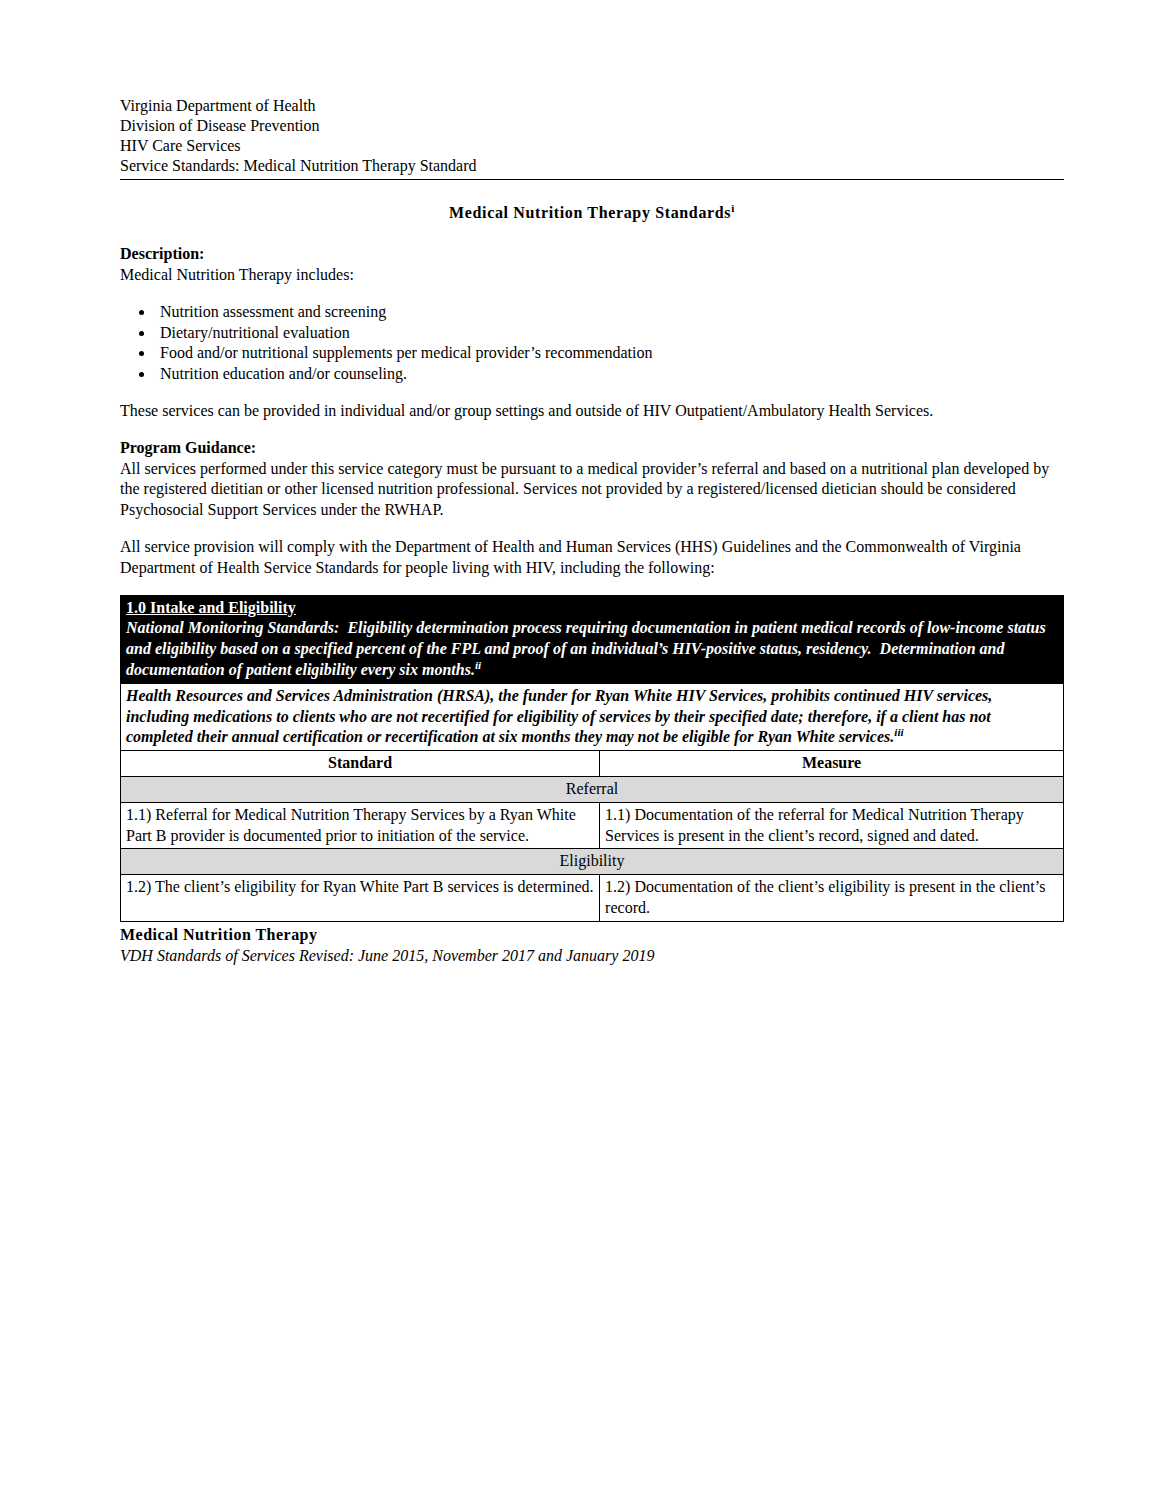Virginia Department of Health
Division of Disease Prevention
HIV Care Services
Service Standards: Medical Nutrition Therapy Standard
Medical Nutrition Therapy Standardsi
Description:
Medical Nutrition Therapy includes:
Nutrition assessment and screening
Dietary/nutritional evaluation
Food and/or nutritional supplements per medical provider’s recommendation
Nutrition education and/or counseling.
These services can be provided in individual and/or group settings and outside of HIV Outpatient/Ambulatory Health Services.
Program Guidance:
All services performed under this service category must be pursuant to a medical provider’s referral and based on a nutritional plan developed by the registered dietitian or other licensed nutrition professional. Services not provided by a registered/licensed dietician should be considered Psychosocial Support Services under the RWHAP.
All service provision will comply with the Department of Health and Human Services (HHS) Guidelines and the Commonwealth of Virginia Department of Health Service Standards for people living with HIV, including the following:
| 1.0 Intake and Eligibility National Monitoring Standards: Eligibility determination process requiring documentation in patient medical records of low-income status and eligibility based on a specified percent of the FPL and proof of an individual’s HIV-positive status, residency. Determination and documentation of patient eligibility every six months. ii |
| Health Resources and Services Administration (HRSA), the funder for Ryan White HIV Services, prohibits continued HIV services, including medications to clients who are not recertified for eligibility of services by their specified date; therefore, if a client has not completed their annual certification or recertification at six months they may not be eligible for Ryan White services. iii |
| Standard | Measure |
| Referral |
| 1.1) Referral for Medical Nutrition Therapy Services by a Ryan White Part B provider is documented prior to initiation of the service. | 1.1) Documentation of the referral for Medical Nutrition Therapy Services is present in the client’s record, signed and dated. |
| Eligibility |
| 1.2) The client’s eligibility for Ryan White Part B services is determined. | 1.2) Documentation of the client’s eligibility is present in the client’s record. |
Medical Nutrition Therapy
VDH Standards of Services Revised: June 2015, November 2017 and January 2019